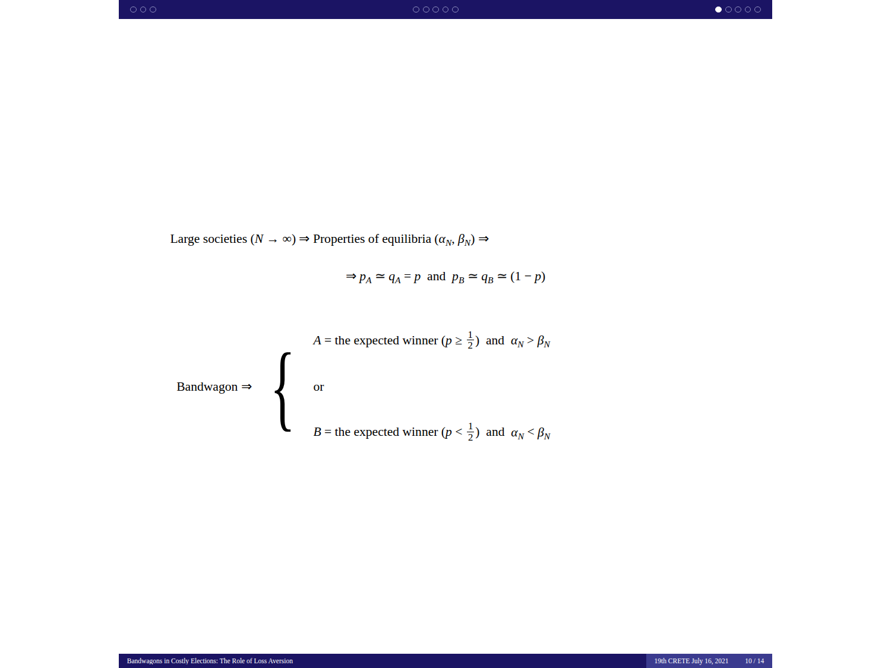Large societies (N → ∞) ⇒ Properties of equilibria (αN, βN) ⇒
⇒ pA ≃ qA = p and pB ≃ qB ≃ (1 − p)
Bandwagon ⇒ {
A = the expected winner (p ≥ 12) and αN > βN
or
B = the expected winner (p < 12) and αN < βN
Bandwagons in Costly Elections: The Role of Loss Aversion
19th CRETE July 16, 2021
10 / 14